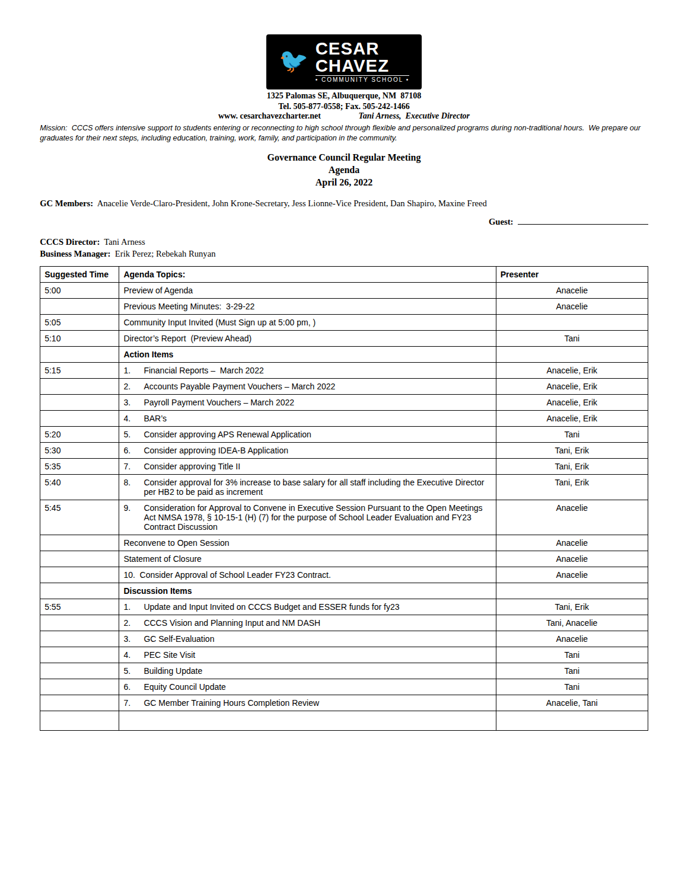🐦 CESAR CHAVEZ • COMMUNITY SCHOOL •
1325 Palomas SE, Albuquerque, NM 87108
Tel. 505-877-0558; Fax. 505-242-1466
www. cesarchavezcharter.net Tani Arness, Executive Director
Mission: CCCS offers intensive support to students entering or reconnecting to high school through flexible and personalized programs during non-traditional hours. We prepare our graduates for their next steps, including education, training, work, family, and participation in the community.
Governance Council Regular Meeting Agenda April 26, 2022
GC Members: Anacelie Verde-Claro-President, John Krone-Secretary, Jess Lionne-Vice President, Dan Shapiro, Maxine Freed
Guest:
CCCS Director: Tani Arness
Business Manager: Erik Perez; Rebekah Runyan
| Suggested Time | Agenda Topics: | Presenter |
| --- | --- | --- |
| 5:00 | Preview of Agenda | Anacelie |
| | Previous Meeting Minutes: 3-29-22 | Anacelie |
| 5:05 | Community Input Invited (Must Sign up at 5:00 pm, ) | |
| 5:10 | Director’s Report (Preview Ahead) | Tani |
| | Action Items | |
| 5:15 | 1. Financial Reports – March 2022 | Anacelie, Erik |
| | 2. Accounts Payable Payment Vouchers – March 2022 | Anacelie, Erik |
| | 3. Payroll Payment Vouchers – March 2022 | Anacelie, Erik |
| | 4. BAR’s | Anacelie, Erik |
| 5:20 | 5. Consider approving APS Renewal Application | Tani |
| 5:30 | 6. Consider approving IDEA-B Application | Tani, Erik |
| 5:35 | 7. Consider approving Title II | Tani, Erik |
| 5:40 | 8. Consider approval for 3% increase to base salary for all staff including the Executive Director per HB2 to be paid as increment | Tani, Erik |
| 5:45 | 9. Consideration for Approval to Convene in Executive Session Pursuant to the Open Meetings Act NMSA 1978, § 10-15-1 (H) (7) for the purpose of School Leader Evaluation and FY23 Contract Discussion | Anacelie |
| | Reconvene to Open Session | Anacelie |
| | Statement of Closure | Anacelie |
| | 10. Consider Approval of School Leader FY23 Contract. | Anacelie |
| | Discussion Items | |
| 5:55 | 1. Update and Input Invited on CCCS Budget and ESSER funds for fy23 | Tani, Erik |
| | 2. CCCS Vision and Planning Input and NM DASH | Tani, Anacelie |
| | 3. GC Self-Evaluation | Anacelie |
| | 4. PEC Site Visit | Tani |
| | 5. Building Update | Tani |
| | 6. Equity Council Update | Tani |
| | 7. GC Member Training Hours Completion Review | Anacelie, Tani |